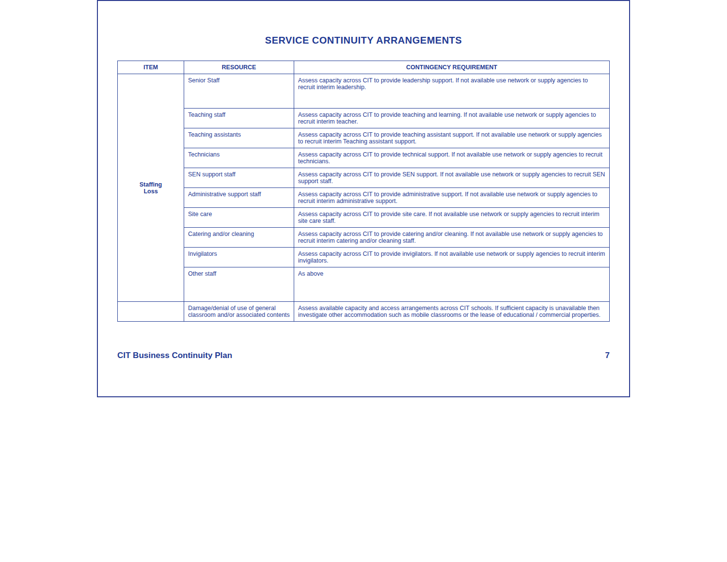SERVICE CONTINUITY ARRANGEMENTS
| ITEM | RESOURCE | CONTINGENCY REQUIREMENT |
| --- | --- | --- |
| Staffing Loss | Senior Staff | Assess capacity across CIT to provide leadership support. If not available use network or supply agencies to recruit interim leadership. |
| Teaching staff | Assess capacity across CIT to provide teaching and learning. If not available use network or supply agencies to recruit interim teacher. |
| Teaching assistants | Assess capacity across CIT to provide teaching assistant support. If not available use network or supply agencies to recruit interim Teaching assistant support. |
| Technicians | Assess capacity across CIT to provide technical support. If not available use network or supply agencies to recruit technicians. |
| SEN support staff | Assess capacity across CIT to provide SEN support. If not available use network or supply agencies to recruit SEN support staff. |
| Administrative support staff | Assess capacity across CIT to provide administrative support. If not available use network or supply agencies to recruit interim administrative support. |
| Site care | Assess capacity across CIT to provide site care. If not available use network or supply agencies to recruit interim site care staff. |
| Catering and/or cleaning | Assess capacity across CIT to provide catering and/or cleaning. If not available use network or supply agencies to recruit interim catering and/or cleaning staff. |
| Invigilators | Assess capacity across CIT to provide invigilators. If not available use network or supply agencies to recruit interim invigilators. |
| Other staff | As above |
| | Damage/denial of use of general classroom and/or associated contents | Assess available capacity and access arrangements across CIT schools. If sufficient capacity is unavailable then investigate other accommodation such as mobile classrooms or the lease of educational / commercial properties. |
CIT Business Continuity Plan
7